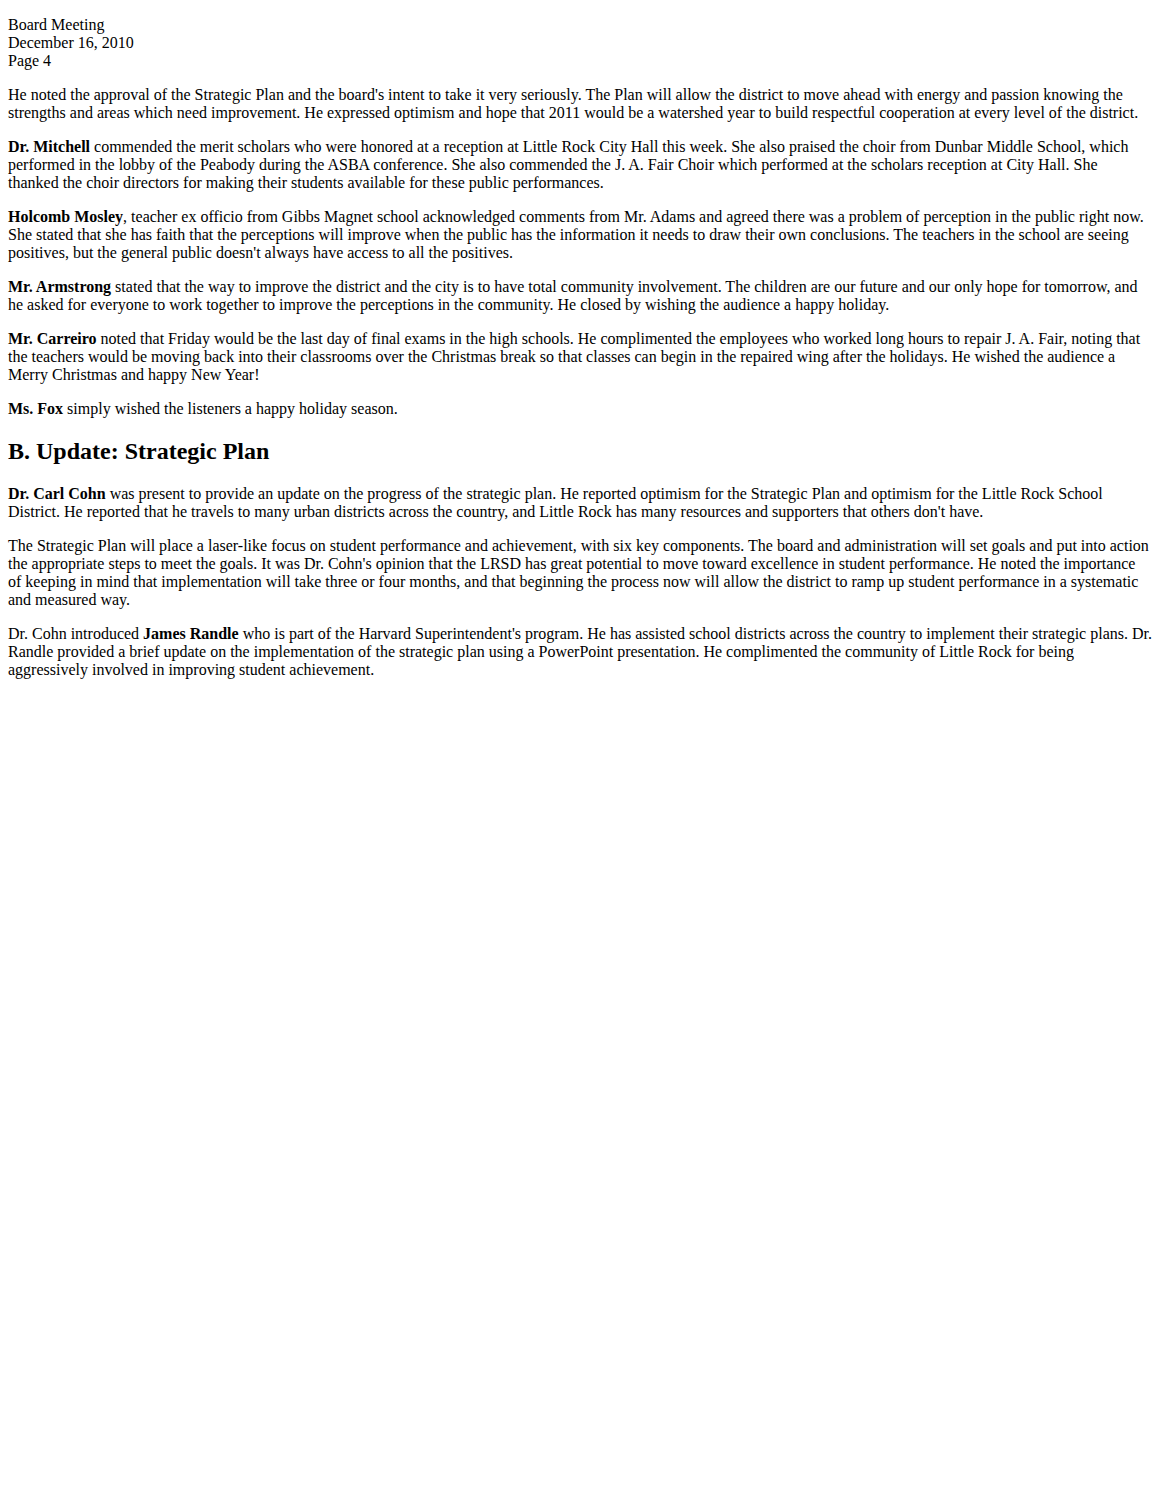Board Meeting
December 16, 2010
Page 4
He noted the approval of the Strategic Plan and the board's intent to take it very seriously. The Plan will allow the district to move ahead with energy and passion knowing the strengths and areas which need improvement. He expressed optimism and hope that 2011 would be a watershed year to build respectful cooperation at every level of the district.
Dr. Mitchell commended the merit scholars who were honored at a reception at Little Rock City Hall this week. She also praised the choir from Dunbar Middle School, which performed in the lobby of the Peabody during the ASBA conference. She also commended the J. A. Fair Choir which performed at the scholars reception at City Hall. She thanked the choir directors for making their students available for these public performances.
Holcomb Mosley, teacher ex officio from Gibbs Magnet school acknowledged comments from Mr. Adams and agreed there was a problem of perception in the public right now. She stated that she has faith that the perceptions will improve when the public has the information it needs to draw their own conclusions. The teachers in the school are seeing positives, but the general public doesn't always have access to all the positives.
Mr. Armstrong stated that the way to improve the district and the city is to have total community involvement. The children are our future and our only hope for tomorrow, and he asked for everyone to work together to improve the perceptions in the community. He closed by wishing the audience a happy holiday.
Mr. Carreiro noted that Friday would be the last day of final exams in the high schools. He complimented the employees who worked long hours to repair J. A. Fair, noting that the teachers would be moving back into their classrooms over the Christmas break so that classes can begin in the repaired wing after the holidays. He wished the audience a Merry Christmas and happy New Year!
Ms. Fox simply wished the listeners a happy holiday season.
B. Update: Strategic Plan
Dr. Carl Cohn was present to provide an update on the progress of the strategic plan. He reported optimism for the Strategic Plan and optimism for the Little Rock School District. He reported that he travels to many urban districts across the country, and Little Rock has many resources and supporters that others don't have.
The Strategic Plan will place a laser-like focus on student performance and achievement, with six key components. The board and administration will set goals and put into action the appropriate steps to meet the goals. It was Dr. Cohn's opinion that the LRSD has great potential to move toward excellence in student performance. He noted the importance of keeping in mind that implementation will take three or four months, and that beginning the process now will allow the district to ramp up student performance in a systematic and measured way.
Dr. Cohn introduced James Randle who is part of the Harvard Superintendent's program. He has assisted school districts across the country to implement their strategic plans. Dr. Randle provided a brief update on the implementation of the strategic plan using a PowerPoint presentation. He complimented the community of Little Rock for being aggressively involved in improving student achievement.